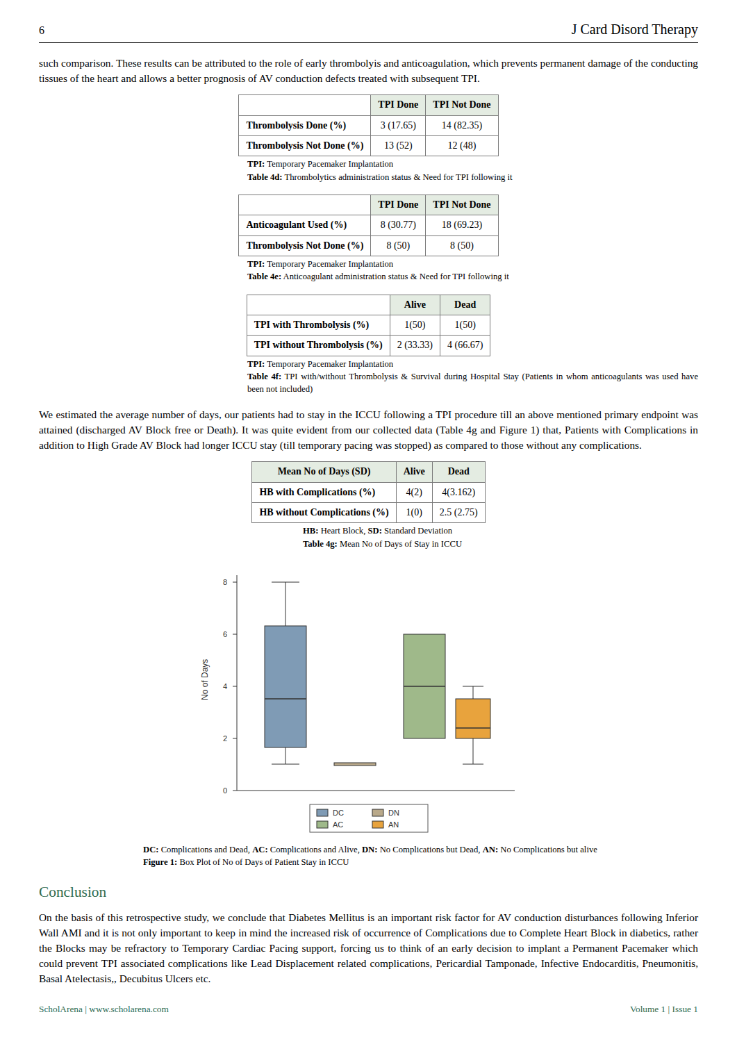6
J Card Disord Therapy
such comparison. These results can be attributed to the role of early thrombolyis and anticoagulation, which prevents permanent damage of the conducting tissues of the heart and allows a better prognosis of AV conduction defects treated with subsequent TPI.
| | TPI Done | TPI Not Done |
| --- | --- | --- |
| Thrombolysis Done (%) | 3 (17.65) | 14 (82.35) |
| Thrombolysis Not Done (%) | 13 (52) | 12 (48) |
TPI: Temporary Pacemaker Implantation
Table 4d: Thrombolytics administration status & Need for TPI following it
| | TPI Done | TPI Not Done |
| --- | --- | --- |
| Anticoagulant Used (%) | 8 (30.77) | 18 (69.23) |
| Thrombolysis Not Done (%) | 8 (50) | 8 (50) |
TPI: Temporary Pacemaker Implantation
Table 4e: Anticoagulant administration status & Need for TPI following it
| | Alive | Dead |
| --- | --- | --- |
| TPI with Thrombolysis (%) | 1(50) | 1(50) |
| TPI without Thrombolysis (%) | 2 (33.33) | 4 (66.67) |
TPI: Temporary Pacemaker Implantation
Table 4f: TPI with/without Thrombolysis & Survival during Hospital Stay (Patients in whom anticoagulants was used have been not included)
We estimated the average number of days, our patients had to stay in the ICCU following a TPI procedure till an above mentioned primary endpoint was attained (discharged AV Block free or Death). It was quite evident from our collected data (Table 4g and Figure 1) that, Patients with Complications in addition to High Grade AV Block had longer ICCU stay (till temporary pacing was stopped) as compared to those without any complications.
| Mean No of Days (SD) | Alive | Dead |
| --- | --- | --- |
| HB with Complications (%) | 4(2) | 4(3.162) |
| HB without Complications (%) | 1(0) | 2.5 (2.75) |
HB: Heart Block, SD: Standard Deviation
Table 4g: Mean No of Days of Stay in ICCU
8 6 4 2 0 No of Days DC AC DN AN
DC: Complications and Dead, AC: Complications and Alive, DN: No Complications but Dead, AN: No Complications but alive
Figure 1: Box Plot of No of Days of Patient Stay in ICCU
Conclusion
On the basis of this retrospective study, we conclude that Diabetes Mellitus is an important risk factor for AV conduction disturbances following Inferior Wall AMI and it is not only important to keep in mind the increased risk of occurrence of Complications due to Complete Heart Block in diabetics, rather the Blocks may be refractory to Temporary Cardiac Pacing support, forcing us to think of an early decision to implant a Permanent Pacemaker which could prevent TPI associated complications like Lead Displacement related complications, Pericardial Tamponade, Infective Endocarditis, Pneumonitis, Basal Atelectasis,, Decubitus Ulcers etc.
ScholArena | www.scholarena.com
Volume 1 | Issue 1